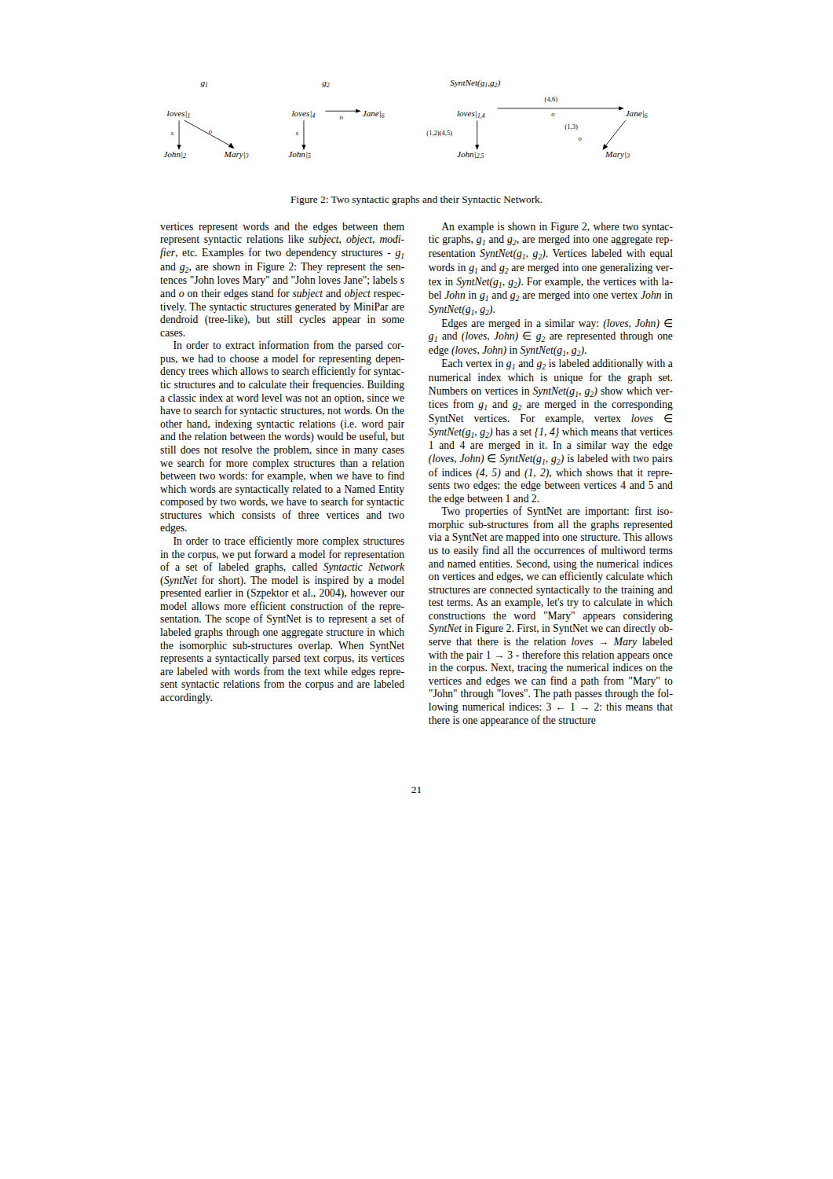g1 g2 SyntNet(g1,g2) loves|1 John|2 Mary|3 s o loves|4 Jane|6 John|5 o s loves|1,4 Jane|6 John|2,5 Mary|3 (4,6) o (1,2)(4,5) (1,3) o
Figure 2: Two syntactic graphs and their Syntactic Network.
vertices represent words and the edges between them represent syntactic relations like subject, object, modifier, etc. Examples for two dependency structures - g1 and g2, are shown in Figure 2: They represent the sentences "John loves Mary" and "John loves Jane"; labels s and o on their edges stand for subject and object respectively. The syntactic structures generated by MiniPar are dendroid (tree-like), but still cycles appear in some cases.
In order to extract information from the parsed corpus, we had to choose a model for representing dependency trees which allows to search efficiently for syntactic structures and to calculate their frequencies. Building a classic index at word level was not an option, since we have to search for syntactic structures, not words. On the other hand, indexing syntactic relations (i.e. word pair and the relation between the words) would be useful, but still does not resolve the problem, since in many cases we search for more complex structures than a relation between two words: for example, when we have to find which words are syntactically related to a Named Entity composed by two words, we have to search for syntactic structures which consists of three vertices and two edges.
In order to trace efficiently more complex structures in the corpus, we put forward a model for representation of a set of labeled graphs, called Syntactic Network (SyntNet for short). The model is inspired by a model presented earlier in (Szpektor et al., 2004), however our model allows more efficient construction of the representation. The scope of SyntNet is to represent a set of labeled graphs through one aggregate structure in which the isomorphic sub-structures overlap. When SyntNet represents a syntactically parsed text corpus, its vertices are labeled with words from the text while edges represent syntactic relations from the corpus and are labeled accordingly.
An example is shown in Figure 2, where two syntactic graphs, g1 and g2, are merged into one aggregate representation SyntNet(g1, g2). Vertices labeled with equal words in g1 and g2 are merged into one generalizing vertex in SyntNet(g1, g2). For example, the vertices with label John in g1 and g2 are merged into one vertex John in SyntNet(g1, g2).
Edges are merged in a similar way: (loves, John) ∈ g1 and (loves, John) ∈ g2 are represented through one edge (loves, John) in SyntNet(g1, g2).
Each vertex in g1 and g2 is labeled additionally with a numerical index which is unique for the graph set. Numbers on vertices in SyntNet(g1, g2) show which vertices from g1 and g2 are merged in the corresponding SyntNet vertices. For example, vertex loves ∈ SyntNet(g1, g2) has a set {1, 4} which means that vertices 1 and 4 are merged in it. In a similar way the edge (loves, John) ∈ SyntNet(g1, g2) is labeled with two pairs of indices (4, 5) and (1, 2), which shows that it represents two edges: the edge between vertices 4 and 5 and the edge between 1 and 2.
Two properties of SyntNet are important: first isomorphic sub-structures from all the graphs represented via a SyntNet are mapped into one structure. This allows us to easily find all the occurrences of multiword terms and named entities. Second, using the numerical indices on vertices and edges, we can efficiently calculate which structures are connected syntactically to the training and test terms. As an example, let's try to calculate in which constructions the word "Mary" appears considering SyntNet in Figure 2. First, in SyntNet we can directly observe that there is the relation loves → Mary labeled with the pair 1 → 3 - therefore this relation appears once in the corpus. Next, tracing the numerical indices on the vertices and edges we can find a path from "Mary" to "John" through "loves". The path passes through the following numerical indices: 3 ← 1 → 2: this means that there is one appearance of the structure
21